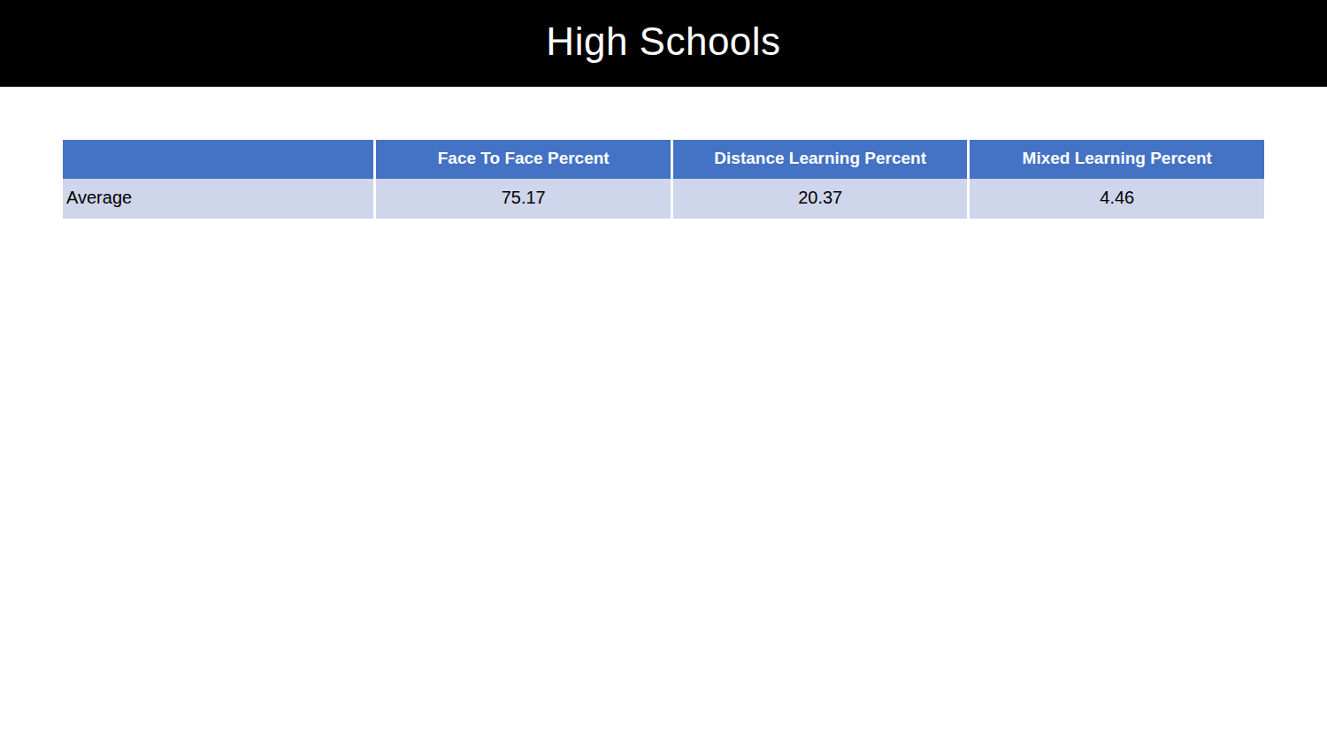High Schools
| | Face To Face Percent | Distance Learning Percent | Mixed Learning Percent |
| --- | --- | --- | --- |
| Average | 75.17 | 20.37 | 4.46 |